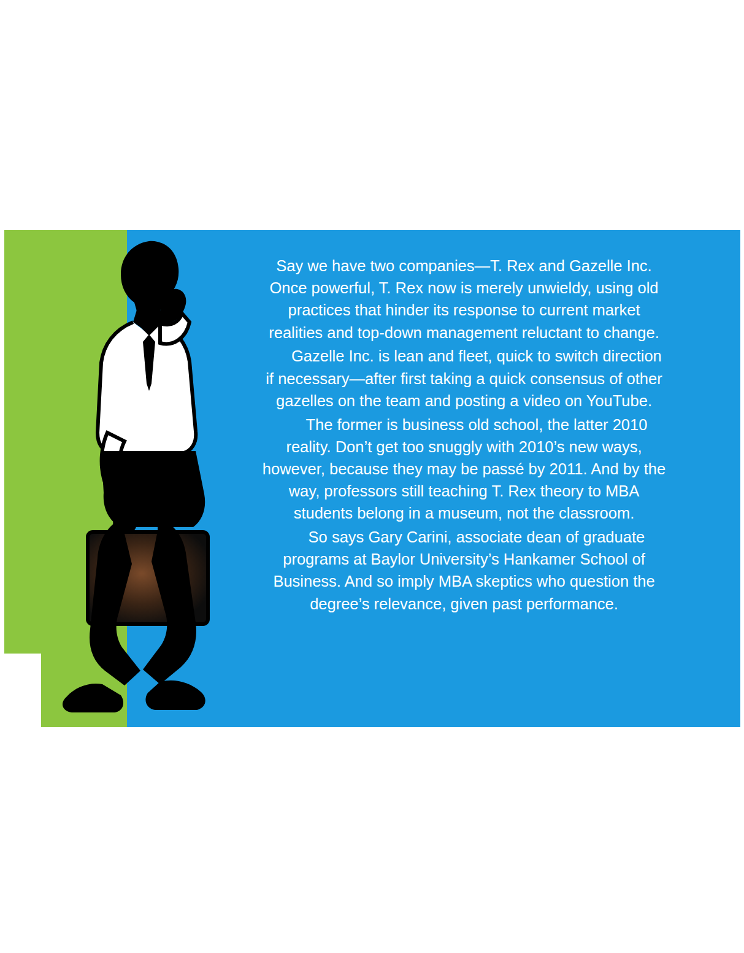Say we have two companies—T. Rex and Gazelle Inc. Once powerful, T. Rex now is merely unwieldy, using old practices that hinder its response to current market realities and top-down management reluctant to change.
Gazelle Inc. is lean and fleet, quick to switch direction if necessary—after first taking a quick consensus of other gazelles on the team and posting a video on YouTube.
The former is business old school, the latter 2010 reality. Don’t get too snuggly with 2010’s new ways, however, because they may be passé by 2011. And by the way, professors still teaching T. Rex theory to MBA students belong in a museum, not the classroom.
So says Gary Carini, associate dean of graduate programs at Baylor University’s Hankamer School of Business. And so imply MBA skeptics who question the degree’s relevance, given past performance.